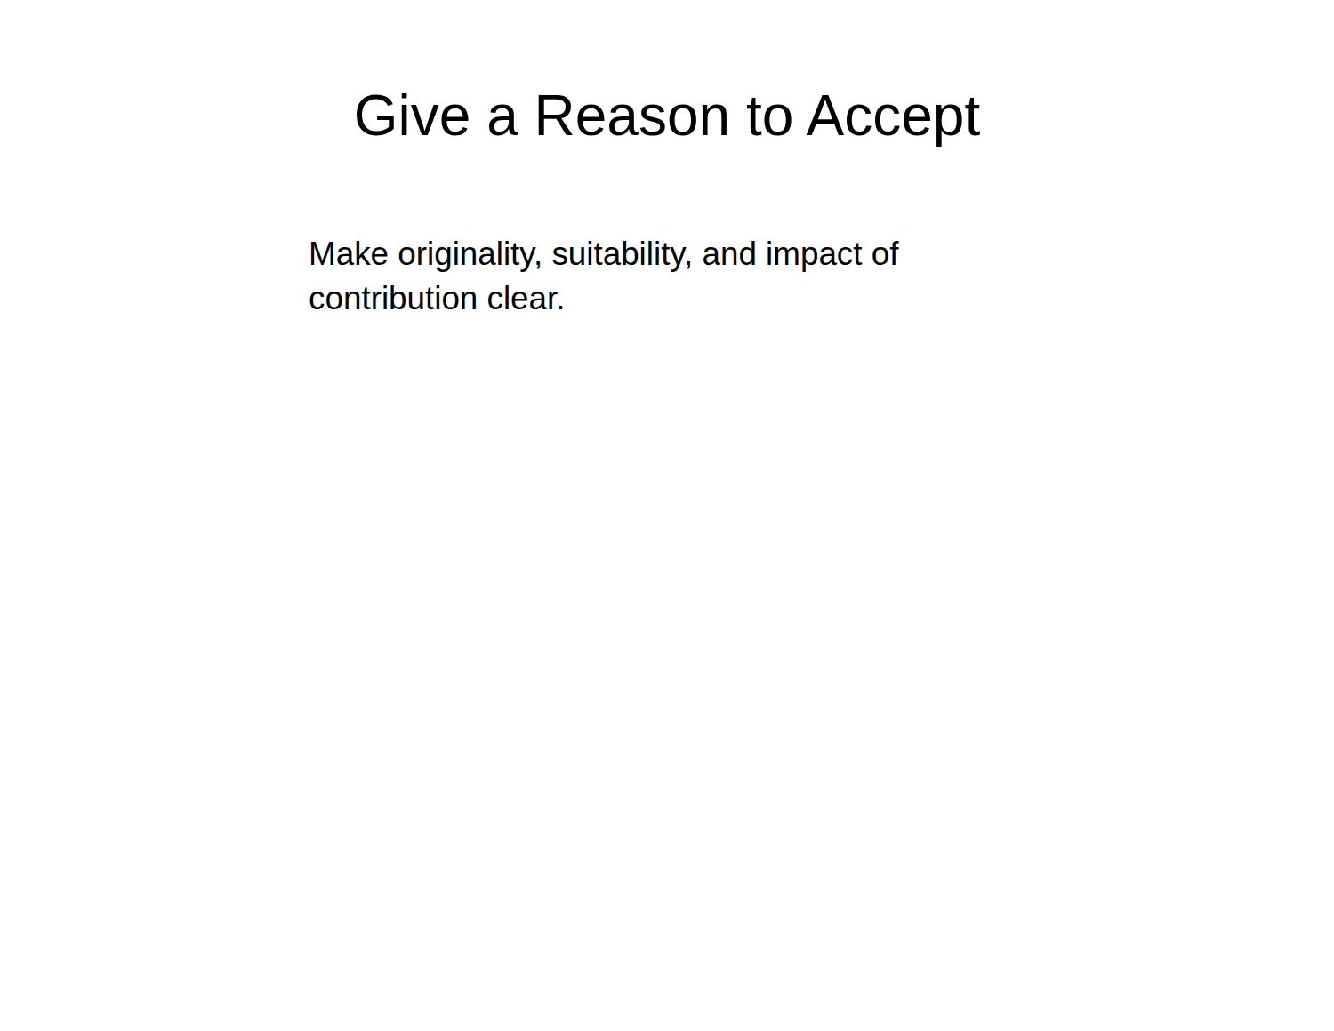Give a Reason to Accept
Make originality, suitability, and impact of contribution clear.